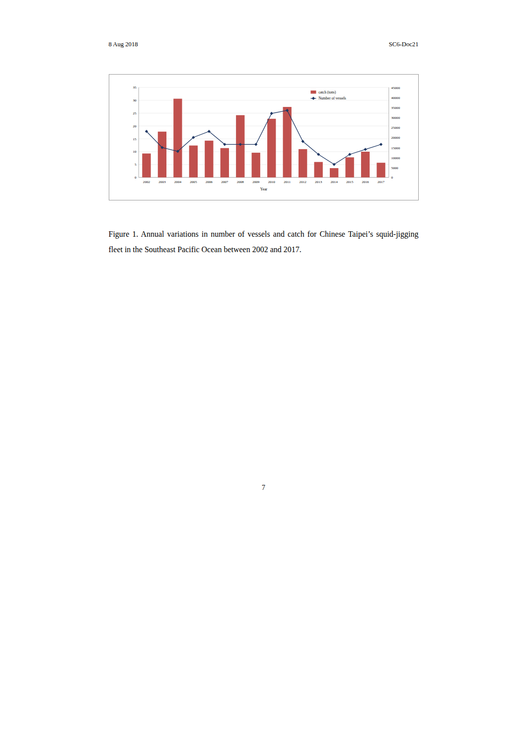8 Aug 2018
SC6-Doc21
0 5 10 15 20 25 30 35 0 5000 10000 15000 20000 25000 30000 35000 40000 45000 2002 2003 2004 2005 2006 2007 2008 2009 2010 2011 2012 2013 2014 2015 2016 2017 Year catch (tons) Number of vessels
Figure 1. Annual variations in number of vessels and catch for Chinese Taipei’s squid-jigging fleet in the Southeast Pacific Ocean between 2002 and 2017.
7